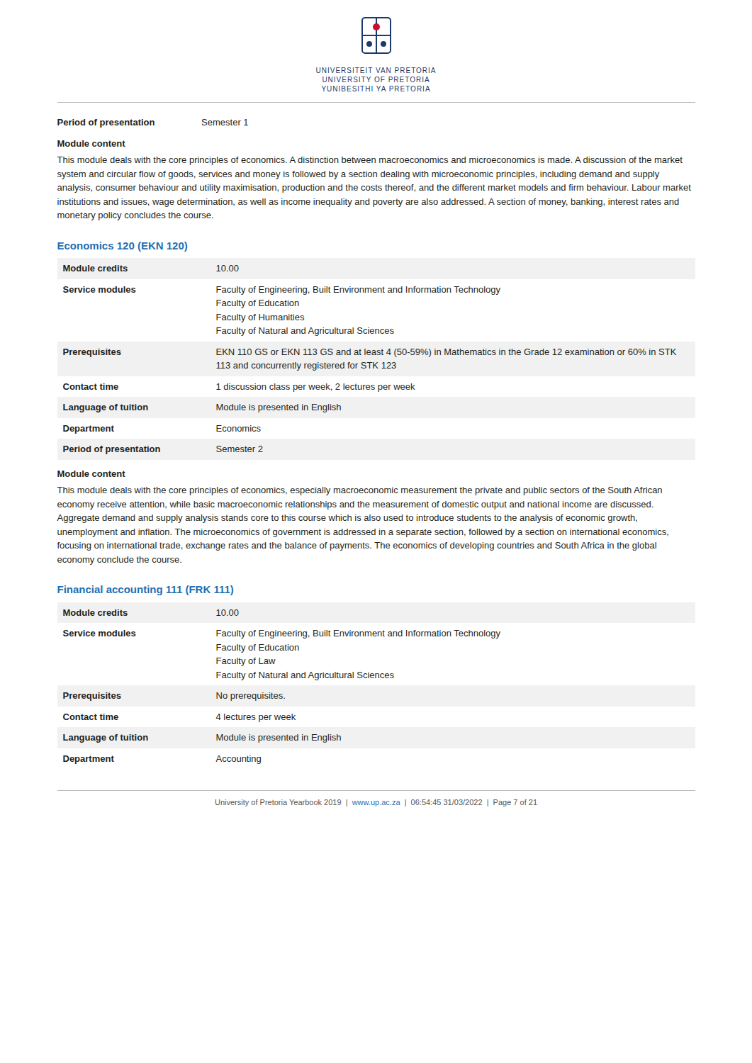UNIVERSITEIT VAN PRETORIA
UNIVERSITY OF PRETORIA
YUNIBESITHI YA PRETORIA
Period of presentation Semester 1
Module content
This module deals with the core principles of economics. A distinction between macroeconomics and microeconomics is made. A discussion of the market system and circular flow of goods, services and money is followed by a section dealing with microeconomic principles, including demand and supply analysis, consumer behaviour and utility maximisation, production and the costs thereof, and the different market models and firm behaviour. Labour market institutions and issues, wage determination, as well as income inequality and poverty are also addressed. A section of money, banking, interest rates and monetary policy concludes the course.
Economics 120 (EKN 120)
| Module credits | 10.00 |
| Service modules | Faculty of Engineering, Built Environment and Information Technology Faculty of Education Faculty of Humanities Faculty of Natural and Agricultural Sciences |
| Prerequisites | EKN 110 GS or EKN 113 GS and at least 4 (50-59%) in Mathematics in the Grade 12 examination or 60% in STK 113 and concurrently registered for STK 123 |
| Contact time | 1 discussion class per week, 2 lectures per week |
| Language of tuition | Module is presented in English |
| Department | Economics |
| Period of presentation | Semester 2 |
Module content
This module deals with the core principles of economics, especially macroeconomic measurement the private and public sectors of the South African economy receive attention, while basic macroeconomic relationships and the measurement of domestic output and national income are discussed. Aggregate demand and supply analysis stands core to this course which is also used to introduce students to the analysis of economic growth, unemployment and inflation. The microeconomics of government is addressed in a separate section, followed by a section on international economics, focusing on international trade, exchange rates and the balance of payments. The economics of developing countries and South Africa in the global economy conclude the course.
Financial accounting 111 (FRK 111)
| Module credits | 10.00 |
| Service modules | Faculty of Engineering, Built Environment and Information Technology Faculty of Education Faculty of Law Faculty of Natural and Agricultural Sciences |
| Prerequisites | No prerequisites. |
| Contact time | 4 lectures per week |
| Language of tuition | Module is presented in English |
| Department | Accounting |
University of Pretoria Yearbook 2019 | www.up.ac.za | 06:54:45 31/03/2022 | Page 7 of 21